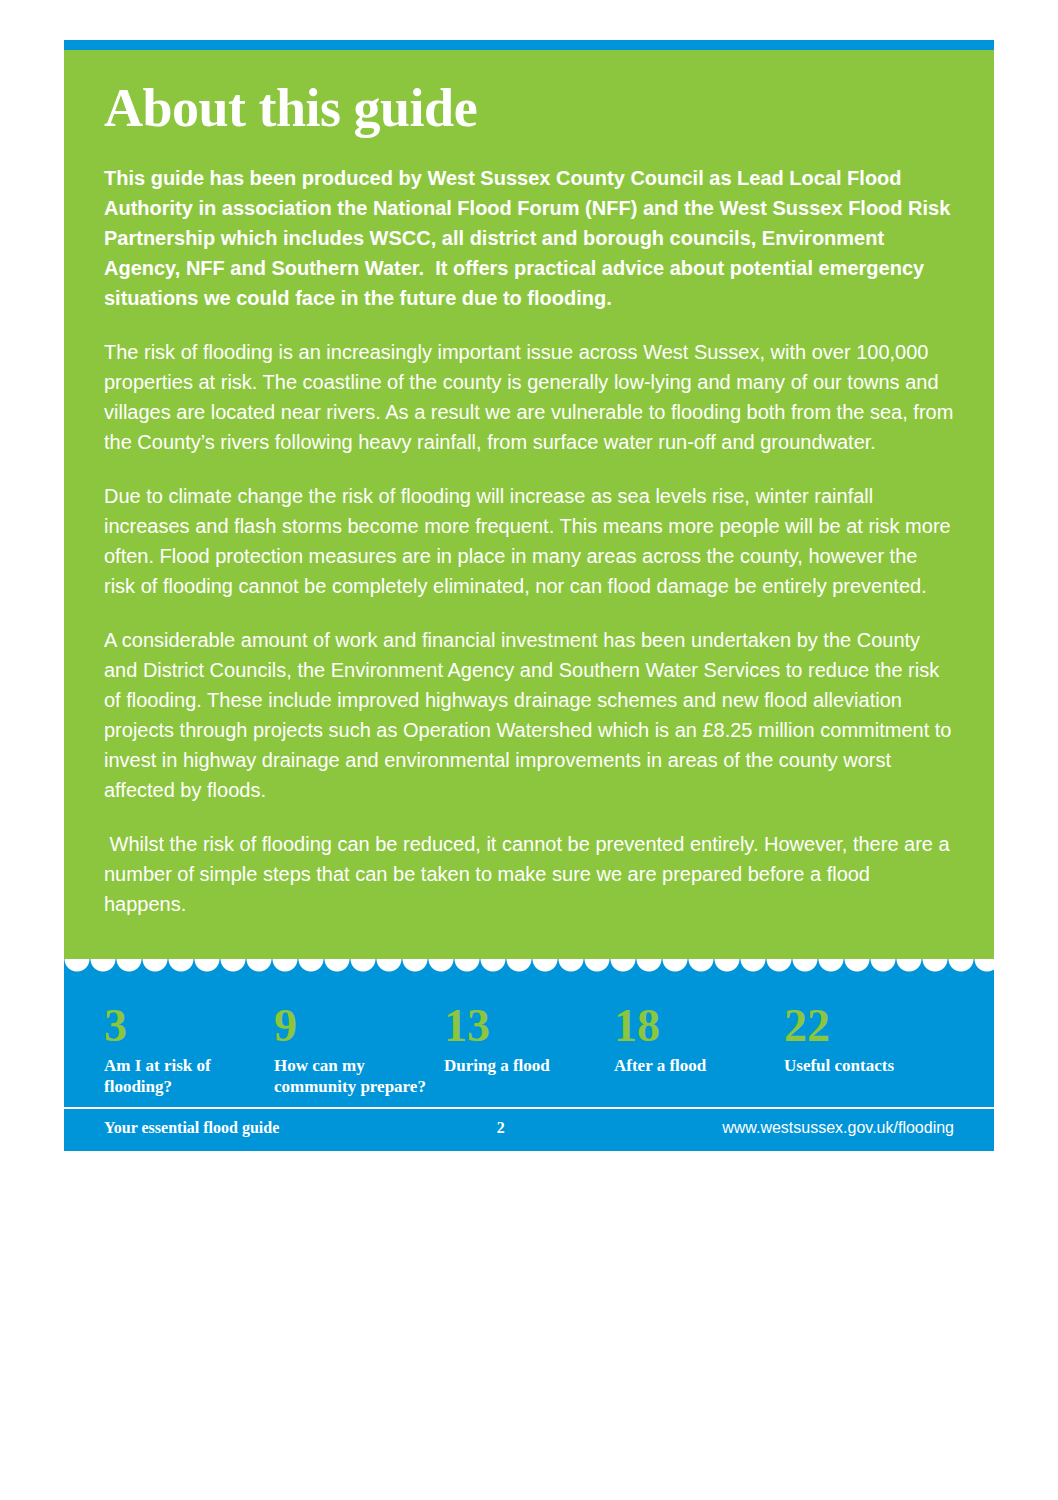About this guide
This guide has been produced by West Sussex County Council as Lead Local Flood Authority in association the National Flood Forum (NFF) and the West Sussex Flood Risk Partnership which includes WSCC, all district and borough councils, Environment Agency, NFF and Southern Water. It offers practical advice about potential emergency situations we could face in the future due to flooding.
The risk of flooding is an increasingly important issue across West Sussex, with over 100,000 properties at risk. The coastline of the county is generally low-lying and many of our towns and villages are located near rivers. As a result we are vulnerable to flooding both from the sea, from the County’s rivers following heavy rainfall, from surface water run-off and groundwater.
Due to climate change the risk of flooding will increase as sea levels rise, winter rainfall increases and flash storms become more frequent. This means more people will be at risk more often. Flood protection measures are in place in many areas across the county, however the risk of flooding cannot be completely eliminated, nor can flood damage be entirely prevented.
A considerable amount of work and financial investment has been undertaken by the County and District Councils, the Environment Agency and Southern Water Services to reduce the risk of flooding. These include improved highways drainage schemes and new flood alleviation projects through projects such as Operation Watershed which is an £8.25 million commitment to invest in highway drainage and environmental improvements in areas of the county worst affected by floods.
Whilst the risk of flooding can be reduced, it cannot be prevented entirely. However, there are a number of simple steps that can be taken to make sure we are prepared before a flood happens.
3
Am I at risk of flooding?
9
How can my community prepare?
13
During a flood
18
After a flood
22
Useful contacts
Your essential flood guide
2
www.westsussex.gov.uk/flooding